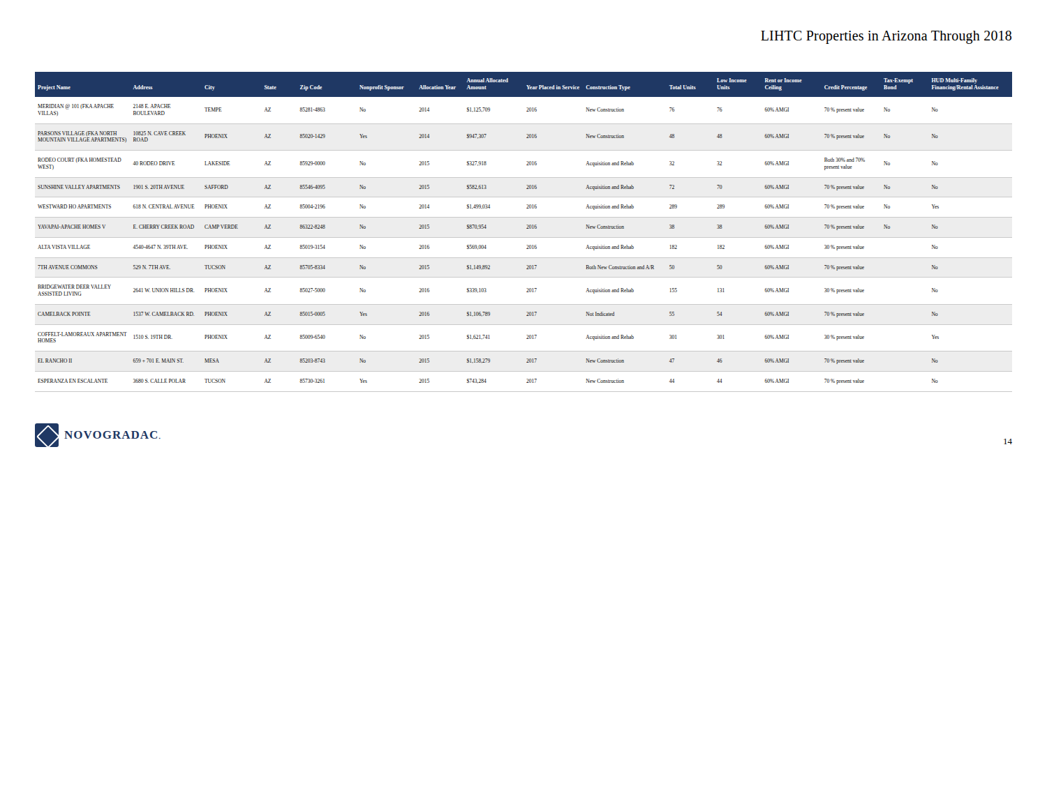LIHTC Properties in Arizona Through 2018
| Project Name | Address | City | State | Zip Code | Nonprofit Sponsor | Allocation Year | Annual Allocated Amount | Year Placed in Service | Construction Type | Total Units | Low Income Units | Rent or Income Ceiling | Credit Percentage | Tax-Exempt Bond | HUD Multi-Family Financing/Rental Assistance |
| --- | --- | --- | --- | --- | --- | --- | --- | --- | --- | --- | --- | --- | --- | --- | --- |
| MERIDIAN @ 101 (FKA APACHE VILLAS) | 2148 E. APACHE BOULEVARD | TEMPE | AZ | 85281-4863 | No | 2014 | $1,125,709 | 2016 | New Construction | 76 | 76 | 60% AMGI | 70 % present value | No | No |
| PARSONS VILLAGE (FKA NORTH MOUNTAIN VILLAGE APARTMENTS) | 10825 N. CAVE CREEK ROAD | PHOENIX | AZ | 85020-1429 | Yes | 2014 | $947,307 | 2016 | New Construction | 48 | 48 | 60% AMGI | 70 % present value | No | No |
| RODEO COURT (FKA HOMESTEAD WEST) | 40 RODEO DRIVE | LAKESIDE | AZ | 85929-0000 | No | 2015 | $327,918 | 2016 | Acquisition and Rehab | 32 | 32 | 60% AMGI | Both 30% and 70% present value | No | No |
| SUNSHINE VALLEY APARTMENTS | 1901 S. 20TH AVENUE | SAFFORD | AZ | 85546-4095 | No | 2015 | $582,613 | 2016 | Acquisition and Rehab | 72 | 70 | 60% AMGI | 70 % present value | No | No |
| WESTWARD HO APARTMENTS | 618 N. CENTRAL AVENUE | PHOENIX | AZ | 85004-2196 | No | 2014 | $1,499,034 | 2016 | Acquisition and Rehab | 289 | 289 | 60% AMGI | 70 % present value | No | Yes |
| YAVAPAI-APACHE HOMES V | E. CHERRY CREEK ROAD | CAMP VERDE | AZ | 86322-8248 | No | 2015 | $870,954 | 2016 | New Construction | 38 | 38 | 60% AMGI | 70 % present value | No | No |
| ALTA VISTA VILLAGE | 4540-4647 N. 39TH AVE. | PHOENIX | AZ | 85019-3154 | No | 2016 | $569,004 | 2016 | Acquisition and Rehab | 182 | 182 | 60% AMGI | 30 % present value | | No |
| 7TH AVENUE COMMONS | 529 N. 7TH AVE. | TUCSON | AZ | 85705-8334 | No | 2015 | $1,149,892 | 2017 | Both New Construction and A/R | 50 | 50 | 60% AMGI | 70 % present value | | No |
| BRIDGEWATER DEER VALLEY ASSISTED LIVING | 2641 W. UNION HILLS DR. | PHOENIX | AZ | 85027-5000 | No | 2016 | $339,103 | 2017 | Acquisition and Rehab | 155 | 131 | 60% AMGI | 30 % present value | | No |
| CAMELBACK POINTE | 1537 W. CAMELBACK RD. | PHOENIX | AZ | 85015-0005 | Yes | 2016 | $1,106,789 | 2017 | Not Indicated | 55 | 54 | 60% AMGI | 70 % present value | | No |
| COFFELT-LAMOREAUX APARTMENT HOMES | 1510 S. 19TH DR. | PHOENIX | AZ | 85009-6540 | No | 2015 | $1,621,741 | 2017 | Acquisition and Rehab | 301 | 301 | 60% AMGI | 30 % present value | | Yes |
| EL RANCHO II | 659 + 701 E. MAIN ST. | MESA | AZ | 85203-8743 | No | 2015 | $1,158,279 | 2017 | New Construction | 47 | 46 | 60% AMGI | 70 % present value | | No |
| ESPERANZA EN ESCALANTE | 3680 S. CALLE POLAR | TUCSON | AZ | 85730-3261 | Yes | 2015 | $743,284 | 2017 | New Construction | 44 | 44 | 60% AMGI | 70 % present value | | No |
NOVOGRADAC․
14